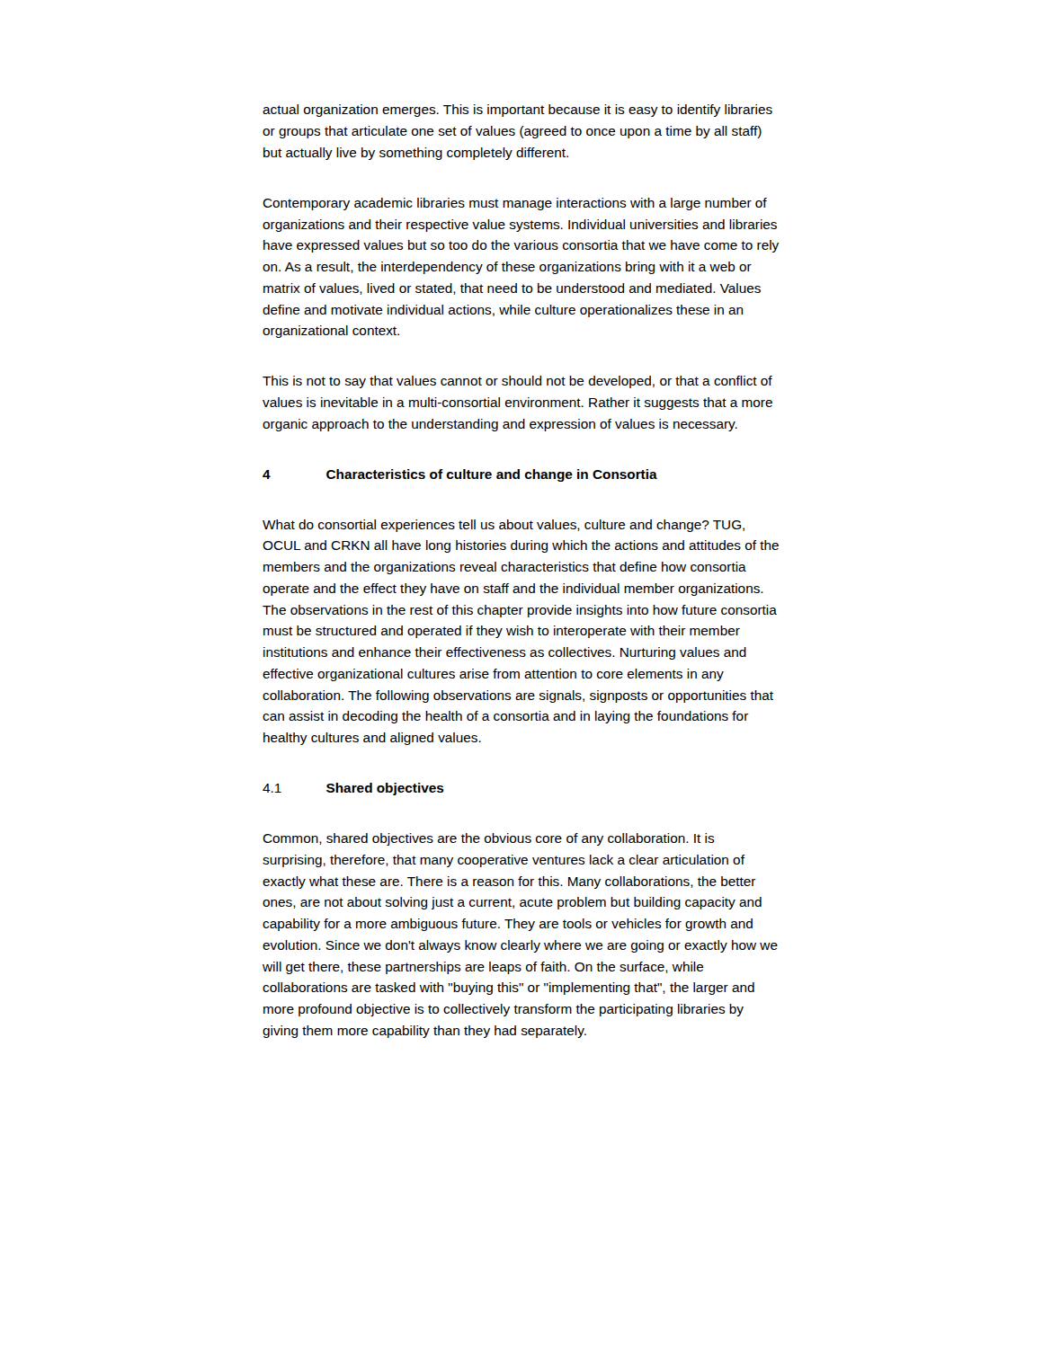actual organization emerges. This is important because it is easy to identify libraries or groups that articulate one set of values (agreed to once upon a time by all staff) but actually live by something completely different.
Contemporary academic libraries must manage interactions with a large number of organizations and their respective value systems. Individual universities and libraries have expressed values but so too do the various consortia that we have come to rely on. As a result, the interdependency of these organizations bring with it a web or matrix of values, lived or stated, that need to be understood and mediated. Values define and motivate individual actions, while culture operationalizes these in an organizational context.
This is not to say that values cannot or should not be developed, or that a conflict of values is inevitable in a multi-consortial environment. Rather it suggests that a more organic approach to the understanding and expression of values is necessary.
4 Characteristics of culture and change in Consortia
What do consortial experiences tell us about values, culture and change? TUG, OCUL and CRKN all have long histories during which the actions and attitudes of the members and the organizations reveal characteristics that define how consortia operate and the effect they have on staff and the individual member organizations. The observations in the rest of this chapter provide insights into how future consortia must be structured and operated if they wish to interoperate with their member institutions and enhance their effectiveness as collectives. Nurturing values and effective organizational cultures arise from attention to core elements in any collaboration. The following observations are signals, signposts or opportunities that can assist in decoding the health of a consortia and in laying the foundations for healthy cultures and aligned values.
4.1 Shared objectives
Common, shared objectives are the obvious core of any collaboration. It is surprising, therefore, that many cooperative ventures lack a clear articulation of exactly what these are. There is a reason for this. Many collaborations, the better ones, are not about solving just a current, acute problem but building capacity and capability for a more ambiguous future. They are tools or vehicles for growth and evolution. Since we don't always know clearly where we are going or exactly how we will get there, these partnerships are leaps of faith. On the surface, while collaborations are tasked with "buying this" or "implementing that", the larger and more profound objective is to collectively transform the participating libraries by giving them more capability than they had separately.